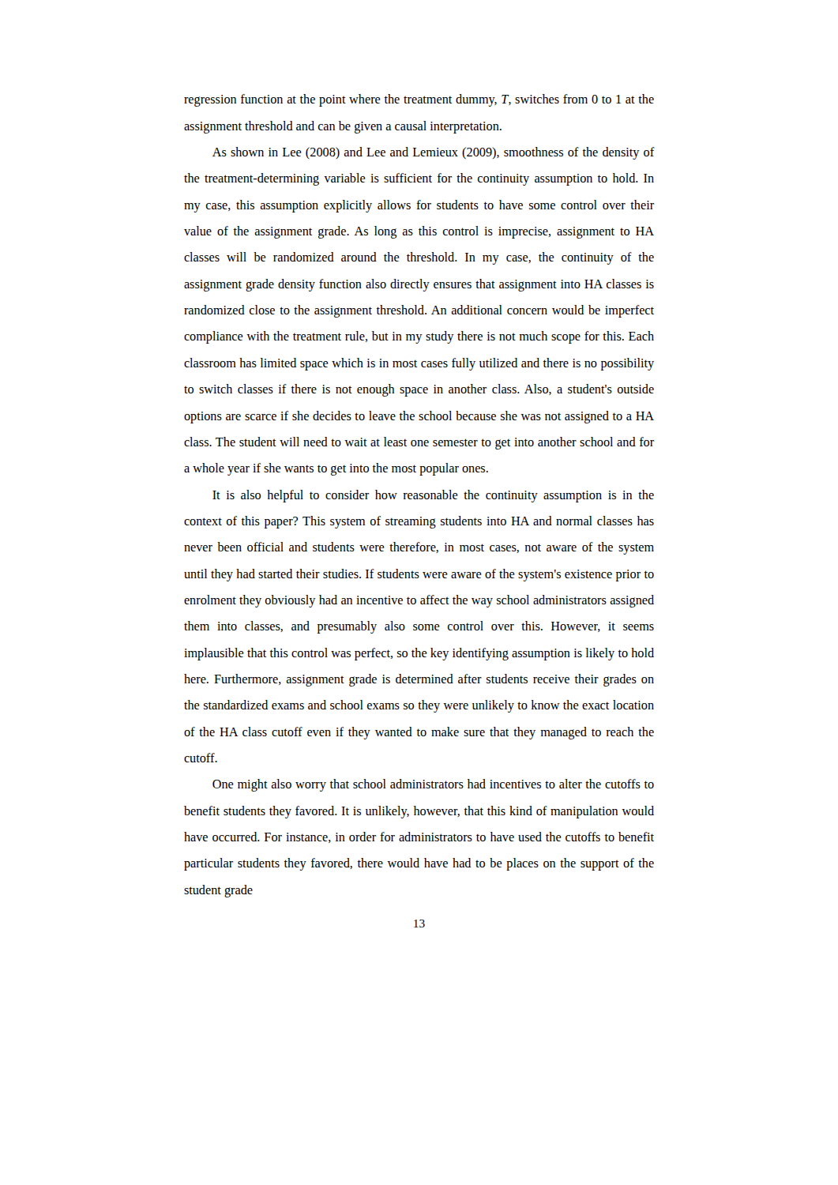regression function at the point where the treatment dummy, T, switches from 0 to 1 at the assignment threshold and can be given a causal interpretation.
As shown in Lee (2008) and Lee and Lemieux (2009), smoothness of the density of the treatment-determining variable is sufficient for the continuity assumption to hold. In my case, this assumption explicitly allows for students to have some control over their value of the assignment grade. As long as this control is imprecise, assignment to HA classes will be randomized around the threshold. In my case, the continuity of the assignment grade density function also directly ensures that assignment into HA classes is randomized close to the assignment threshold. An additional concern would be imperfect compliance with the treatment rule, but in my study there is not much scope for this. Each classroom has limited space which is in most cases fully utilized and there is no possibility to switch classes if there is not enough space in another class. Also, a student's outside options are scarce if she decides to leave the school because she was not assigned to a HA class. The student will need to wait at least one semester to get into another school and for a whole year if she wants to get into the most popular ones.
It is also helpful to consider how reasonable the continuity assumption is in the context of this paper? This system of streaming students into HA and normal classes has never been official and students were therefore, in most cases, not aware of the system until they had started their studies. If students were aware of the system's existence prior to enrolment they obviously had an incentive to affect the way school administrators assigned them into classes, and presumably also some control over this. However, it seems implausible that this control was perfect, so the key identifying assumption is likely to hold here. Furthermore, assignment grade is determined after students receive their grades on the standardized exams and school exams so they were unlikely to know the exact location of the HA class cutoff even if they wanted to make sure that they managed to reach the cutoff.
One might also worry that school administrators had incentives to alter the cutoffs to benefit students they favored. It is unlikely, however, that this kind of manipulation would have occurred. For instance, in order for administrators to have used the cutoffs to benefit particular students they favored, there would have had to be places on the support of the student grade
13